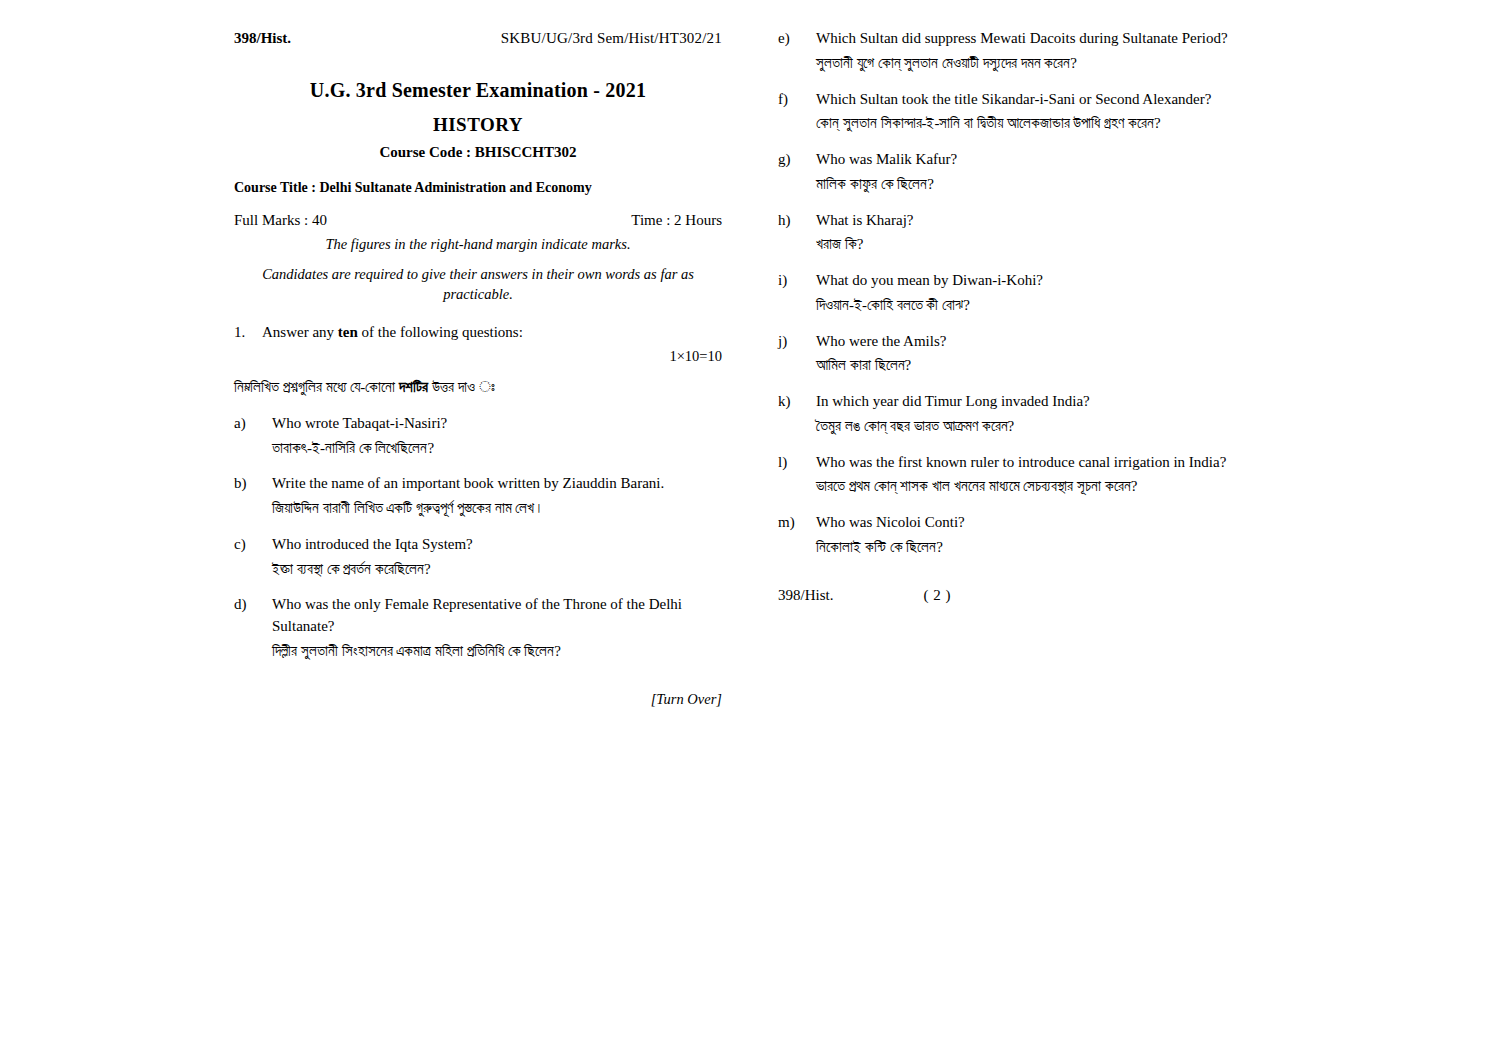398/Hist. SKBU/UG/3rd Sem/Hist/HT302/21
U.G. 3rd Semester Examination - 2021
HISTORY
Course Code : BHISCCHT302
Course Title : Delhi Sultanate Administration and Economy
Full Marks : 40 Time : 2 Hours
The figures in the right-hand margin indicate marks.
Candidates are required to give their answers in their own words as far as practicable.
1. Answer any ten of the following questions:
1×10=10
নিম্নলিখিত প্রশ্নগুলির মধ্যে যে-কোনো দশটির উত্তর দাও ঃ
a) Who wrote Tabaqat-i-Nasiri? তাবাকৎ-ই-নাসিরি কে লিখেছিলেন?
b) Write the name of an important book written by Ziauddin Barani. জিয়াউদ্দিন বারাণী লিখিত একটি গুরুত্বপূর্ণ পুস্তকের নাম লেখ।
c) Who introduced the Iqta System? ইক্তা ব্যবস্থা কে প্রবর্তন করেছিলেন?
d) Who was the only Female Representative of the Throne of the Delhi Sultanate? দিল্লীর সুলতানী সিংহাসনের একমাত্র মহিলা প্রতিনিধি কে ছিলেন?
[Turn Over]
e) Which Sultan did suppress Mewati Dacoits during Sultanate Period? সুলতানী যুগে কোন্ সুলতান মেওয়াটী দস্যুদের দমন করেন?
f) Which Sultan took the title Sikandar-i-Sani or Second Alexander? কোন্ সুলতান সিকান্দার-ই-সানি বা দ্বিতীয় আলেকজান্ডার উপাধি গ্রহণ করেন?
g) Who was Malik Kafur? মালিক কাফুর কে ছিলেন?
h) What is Kharaj? খরাজ কি?
i) What do you mean by Diwan-i-Kohi? দিওয়ান-ই-কোহি বলতে কী বোঝ?
j) Who were the Amils? আমিল কারা ছিলেন?
k) In which year did Timur Long invaded India? তৈমুর লঙ কোন্ বছর ভারত আক্রমণ করেন?
l) Who was the first known ruler to introduce canal irrigation in India? ভারতে প্রথম কোন্ শাসক খাল খননের মাধ্যমে সেচব্যবস্থার সূচনা করেন?
m) Who was Nicoloi Conti? নিকোলাই কন্টি কে ছিলেন?
398/Hist. ( 2 )